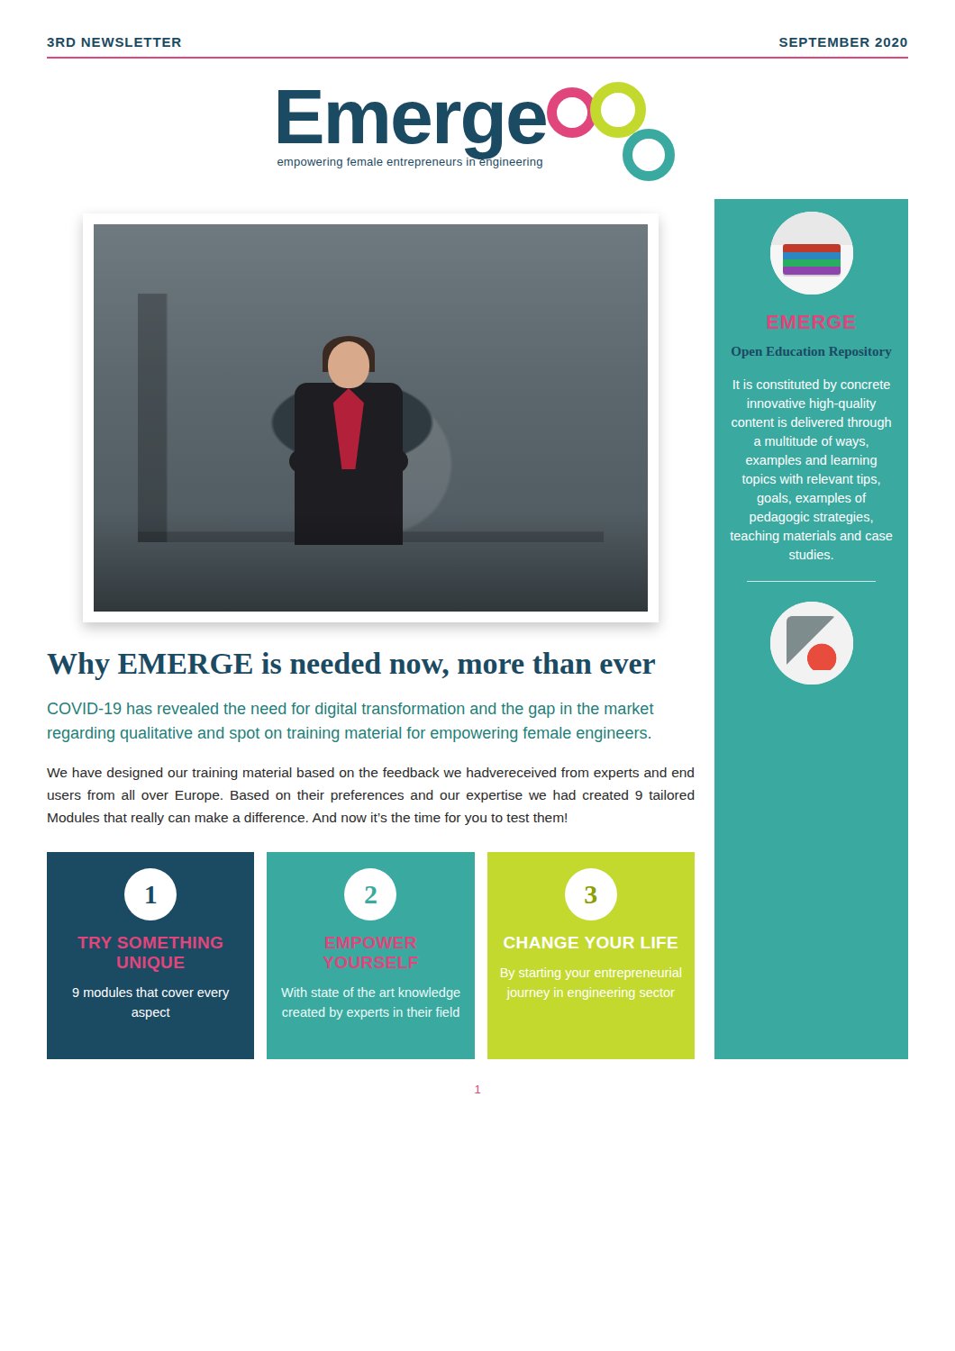3RD NEWSLETTER
SEPTEMBER 2020
Emerge
empowering female entrepreneurs in engineering
Why EMERGE is needed now, more than ever
COVID-19 has revealed the need for digital transformation and the gap in the market regarding qualitative and spot on training material for empowering female engineers.
We have designed our training material based on the feedback we hadvereceived from experts and end users from all over Europe. Based on their preferences and our expertise we had created 9 tailored Modules that really can make a difference. And now it’s the time for you to test them!
1
Try something unique
9 modules that cover every aspect
2
Empower yourself
With state of the art knowledge created by experts in their field
3
Change your life
By starting your entrepreneurial journey in engineering sector
EMERGE
Open Education Repository
It is constituted by concrete innovative high-quality content is delivered through a multitude of ways, examples and learning topics with relevant tips, goals, examples of pedagogic strategies, teaching materials and case studies.
1